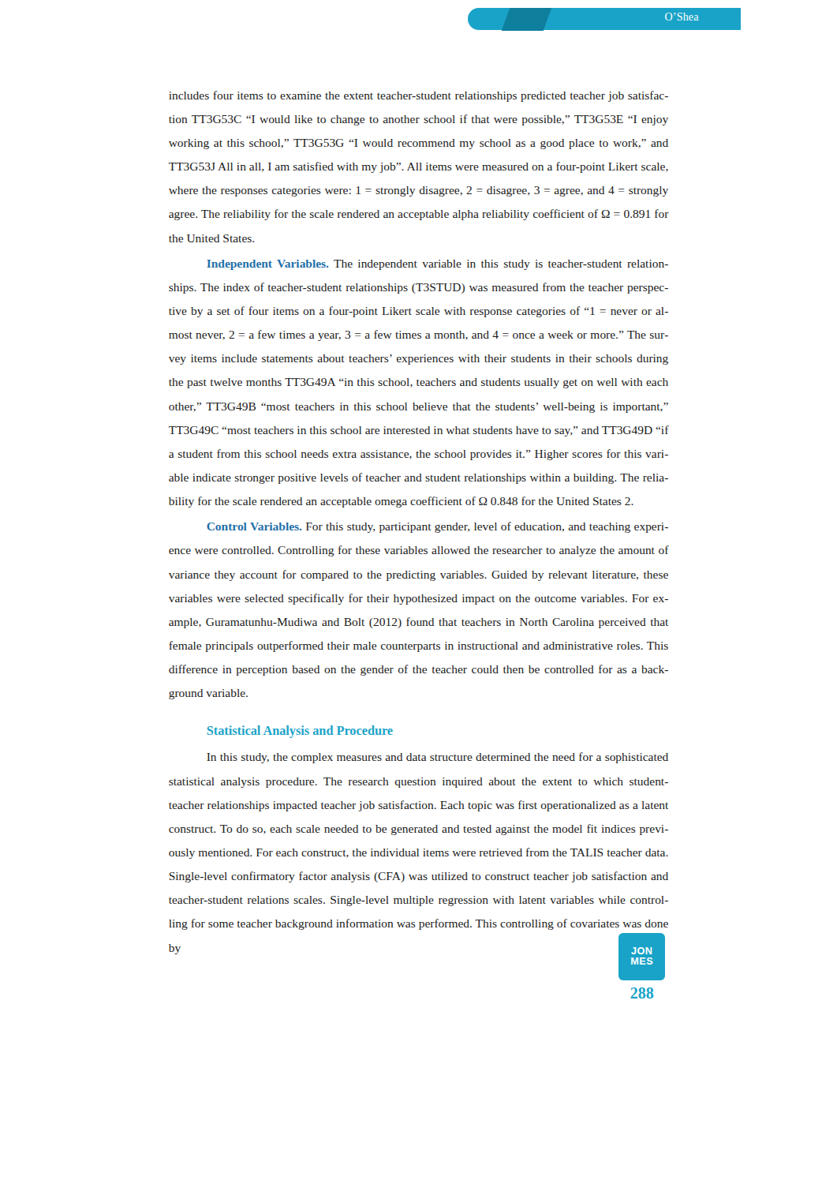O’Shea
includes four items to examine the extent teacher-student relationships predicted teacher job satisfaction TT3G53C “I would like to change to another school if that were possible,” TT3G53E “I enjoy working at this school,” TT3G53G “I would recommend my school as a good place to work,” and TT3G53J All in all, I am satisfied with my job”. All items were measured on a four-point Likert scale, where the responses categories were: 1 = strongly disagree, 2 = disagree, 3 = agree, and 4 = strongly agree. The reliability for the scale rendered an acceptable alpha reliability coefficient of Ω = 0.891 for the United States.
Independent Variables. The independent variable in this study is teacher-student relationships. The index of teacher-student relationships (T3STUD) was measured from the teacher perspective by a set of four items on a four-point Likert scale with response categories of “1 = never or almost never, 2 = a few times a year, 3 = a few times a month, and 4 = once a week or more.” The survey items include statements about teachers’ experiences with their students in their schools during the past twelve months TT3G49A “in this school, teachers and students usually get on well with each other,” TT3G49B “most teachers in this school believe that the students’ well-being is important,” TT3G49C “most teachers in this school are interested in what students have to say,” and TT3G49D “if a student from this school needs extra assistance, the school provides it.” Higher scores for this variable indicate stronger positive levels of teacher and student relationships within a building. The reliability for the scale rendered an acceptable omega coefficient of Ω 0.848 for the United States 2.
Control Variables. For this study, participant gender, level of education, and teaching experience were controlled. Controlling for these variables allowed the researcher to analyze the amount of variance they account for compared to the predicting variables. Guided by relevant literature, these variables were selected specifically for their hypothesized impact on the outcome variables. For example, Guramatunhu-Mudiwa and Bolt (2012) found that teachers in North Carolina perceived that female principals outperformed their male counterparts in instructional and administrative roles. This difference in perception based on the gender of the teacher could then be controlled for as a background variable.
Statistical Analysis and Procedure
In this study, the complex measures and data structure determined the need for a sophisticated statistical analysis procedure. The research question inquired about the extent to which student-teacher relationships impacted teacher job satisfaction. Each topic was first operationalized as a latent construct. To do so, each scale needed to be generated and tested against the model fit indices previously mentioned. For each construct, the individual items were retrieved from the TALIS teacher data. Single-level confirmatory factor analysis (CFA) was utilized to construct teacher job satisfaction and teacher-student relations scales. Single-level multiple regression with latent variables while controlling for some teacher background information was performed. This controlling of covariates was done by
JON MES
288